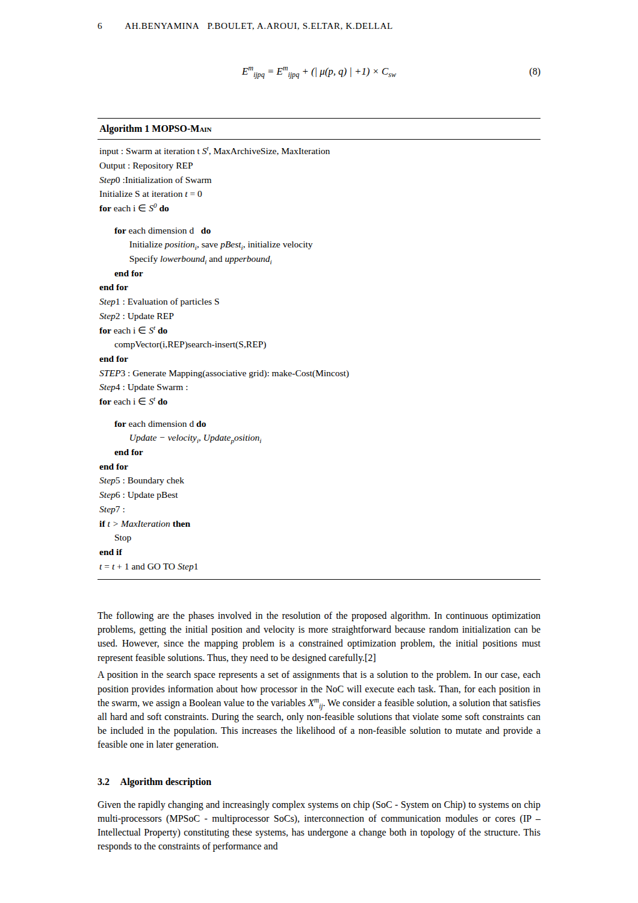6 AH.BENYAMINA P.BOULET, A.AROUI, S.ELTAR, K.DELLAL
Emijpq = Emijpq + (| μ(p, q) | +1) × Csw (8)
Algorithm 1 MOPSO-Main
input : Swarm at iteration t St, MaxArchiveSize, MaxIteration
Output : Repository REP
Step0 :Initialization of Swarm
Initialize S at iteration t = 0
for each i ∈ S0 do
for each dimension d do
Initialize positioni, save pBesti, initialize velocity
Specify lowerboundi and upperboundi
end for
end for
Step1 : Evaluation of particles S
Step2 : Update REP
for each i ∈ St do
compVector(i,REP)search-insert(S,REP)
end for
STEP3 : Generate Mapping(associative grid): make-Cost(Mincost)
Step4 : Update Swarm :
for each i ∈ St do
for each dimension d do
Update − velocityi, Updatepositioni
end for
end for
Step5 : Boundary chek
Step6 : Update pBest
Step7 :
if t > MaxIteration then
Stop
end if
t = t + 1 and GO TO Step1
The following are the phases involved in the resolution of the proposed algorithm. In continuous optimization problems, getting the initial position and velocity is more straightforward because random initialization can be used. However, since the mapping problem is a constrained optimization problem, the initial positions must represent feasible solutions. Thus, they need to be designed carefully.[2]
A position in the search space represents a set of assignments that is a solution to the problem. In our case, each position provides information about how processor in the NoC will execute each task. Than, for each position in the swarm, we assign a Boolean value to the variables Xmij. We consider a feasible solution, a solution that satisfies all hard and soft constraints. During the search, only non-feasible solutions that violate some soft constraints can be included in the population. This increases the likelihood of a non-feasible solution to mutate and provide a feasible one in later generation.
3.2 Algorithm description
Given the rapidly changing and increasingly complex systems on chip (SoC - System on Chip) to systems on chip multi-processors (MPSoC - multiprocessor SoCs), interconnection of communication modules or cores (IP – Intellectual Property) constituting these systems, has undergone a change both in topology of the structure. This responds to the constraints of performance and